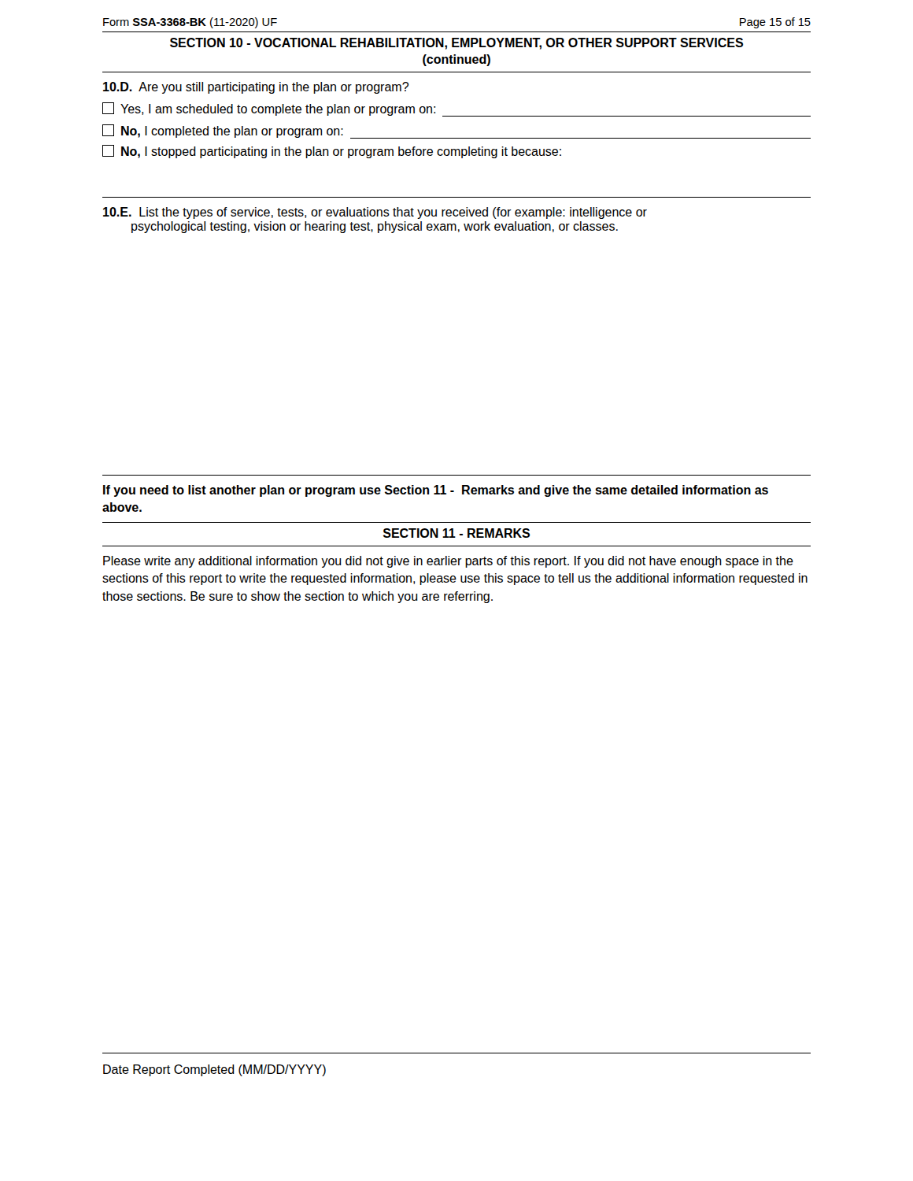Form SSA-3368-BK (11-2020) UF
Page 15 of 15
SECTION 10 - VOCATIONAL REHABILITATION, EMPLOYMENT, OR OTHER SUPPORT SERVICES
(continued)
10.D. Are you still participating in the plan or program?
Yes, I am scheduled to complete the plan or program on:
No, I completed the plan or program on:
No, I stopped participating in the plan or program before completing it because:
10.E. List the types of service, tests, or evaluations that you received (for example: intelligence or
psychological testing, vision or hearing test, physical exam, work evaluation, or classes.
If you need to list another plan or program use Section 11 - Remarks and give the same detailed information as above.
SECTION 11 - REMARKS
Please write any additional information you did not give in earlier parts of this report. If you did not have enough space in the sections of this report to write the requested information, please use this space to tell us the additional information requested in those sections. Be sure to show the section to which you are referring.
Date Report Completed (MM/DD/YYYY)